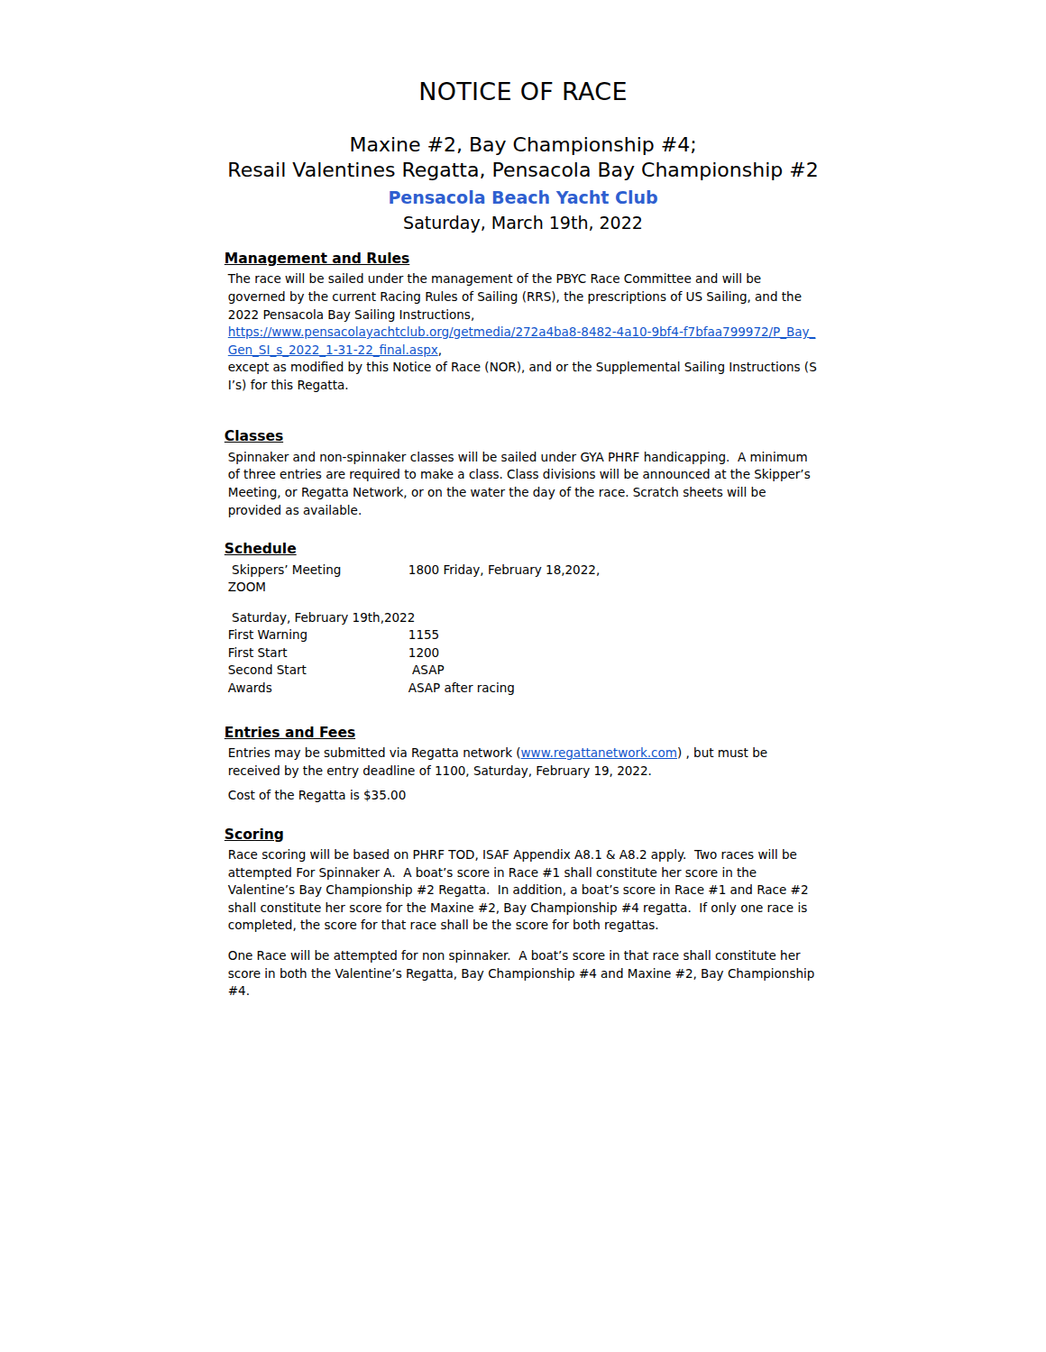NOTICE OF RACE
Maxine #2, Bay Championship #4;
Resail Valentines Regatta, Pensacola Bay Championship #2
Pensacola Beach Yacht Club
Saturday, March 19th, 2022
Management and Rules
The race will be sailed under the management of the PBYC Race Committee and will be governed by the current Racing Rules of Sailing (RRS), the prescriptions of US Sailing, and the 2022 Pensacola Bay Sailing Instructions,
https://www.pensacolayachtclub.org/getmedia/272a4ba8-8482-4a10-9bf4-f7bfaa799972/P_Bay_Gen_SI_s_2022_1-31-22_final.aspx,
except as modified by this Notice of Race (NOR), and or the Supplemental Sailing Instructions (S I’s) for this Regatta.
Classes
Spinnaker and non-spinnaker classes will be sailed under GYA PHRF handicapping. A minimum of three entries are required to make a class. Class divisions will be announced at the Skipper’s Meeting, or Regatta Network, or on the water the day of the race. Scratch sheets will be provided as available.
Schedule
Skippers’ Meeting1800 Friday, February 18,2022, ZOOM
Saturday, February 19th,2022 First Warning1155 First Start1200 Second Start ASAP Awards ASAP after racing
Entries and Fees
Entries may be submitted via Regatta network (www.regattanetwork.com) , but must be received by the entry deadline of 1100, Saturday, February 19, 2022.
Cost of the Regatta is $35.00
Scoring
Race scoring will be based on PHRF TOD, ISAF Appendix A8.1 & A8.2 apply. Two races will be attempted For Spinnaker A. A boat’s score in Race #1 shall constitute her score in the Valentine’s Bay Championship #2 Regatta. In addition, a boat’s score in Race #1 and Race #2 shall constitute her score for the Maxine #2, Bay Championship #4 regatta. If only one race is completed, the score for that race shall be the score for both regattas.
One Race will be attempted for non spinnaker. A boat’s score in that race shall constitute her score in both the Valentine’s Regatta, Bay Championship #4 and Maxine #2, Bay Championship #4.